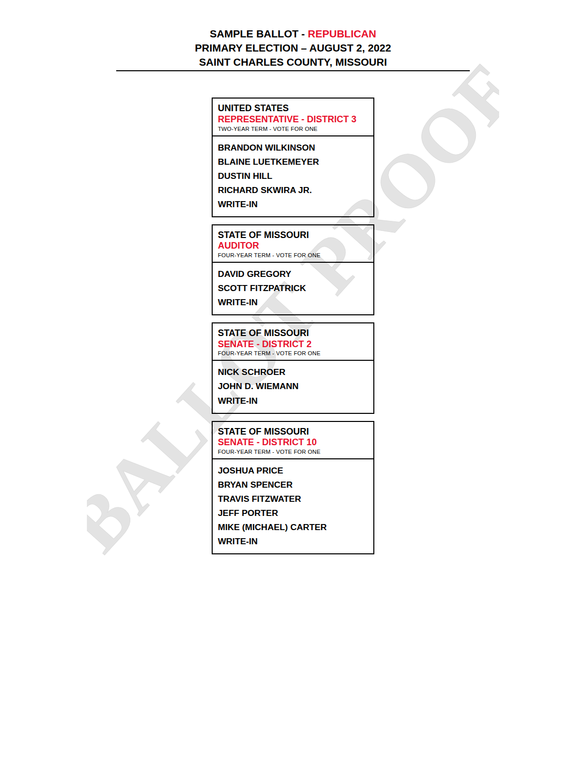BALLOT PROOF
SAMPLE BALLOT - REPUBLICAN
PRIMARY ELECTION – AUGUST 2, 2022
SAINT CHARLES COUNTY, MISSOURI
UNITED STATES
REPRESENTATIVE - DISTRICT 3
TWO-YEAR TERM - VOTE FOR ONE
BRANDON WILKINSON
BLAINE LUETKEMEYER
DUSTIN HILL
RICHARD SKWIRA JR.
WRITE-IN
STATE OF MISSOURI
AUDITOR
FOUR-YEAR TERM - VOTE FOR ONE
DAVID GREGORY
SCOTT FITZPATRICK
WRITE-IN
STATE OF MISSOURI
SENATE - DISTRICT 2
FOUR-YEAR TERM - VOTE FOR ONE
NICK SCHROER
JOHN D. WIEMANN
WRITE-IN
STATE OF MISSOURI
SENATE - DISTRICT 10
FOUR-YEAR TERM - VOTE FOR ONE
JOSHUA PRICE
BRYAN SPENCER
TRAVIS FITZWATER
JEFF PORTER
MIKE (MICHAEL) CARTER
WRITE-IN